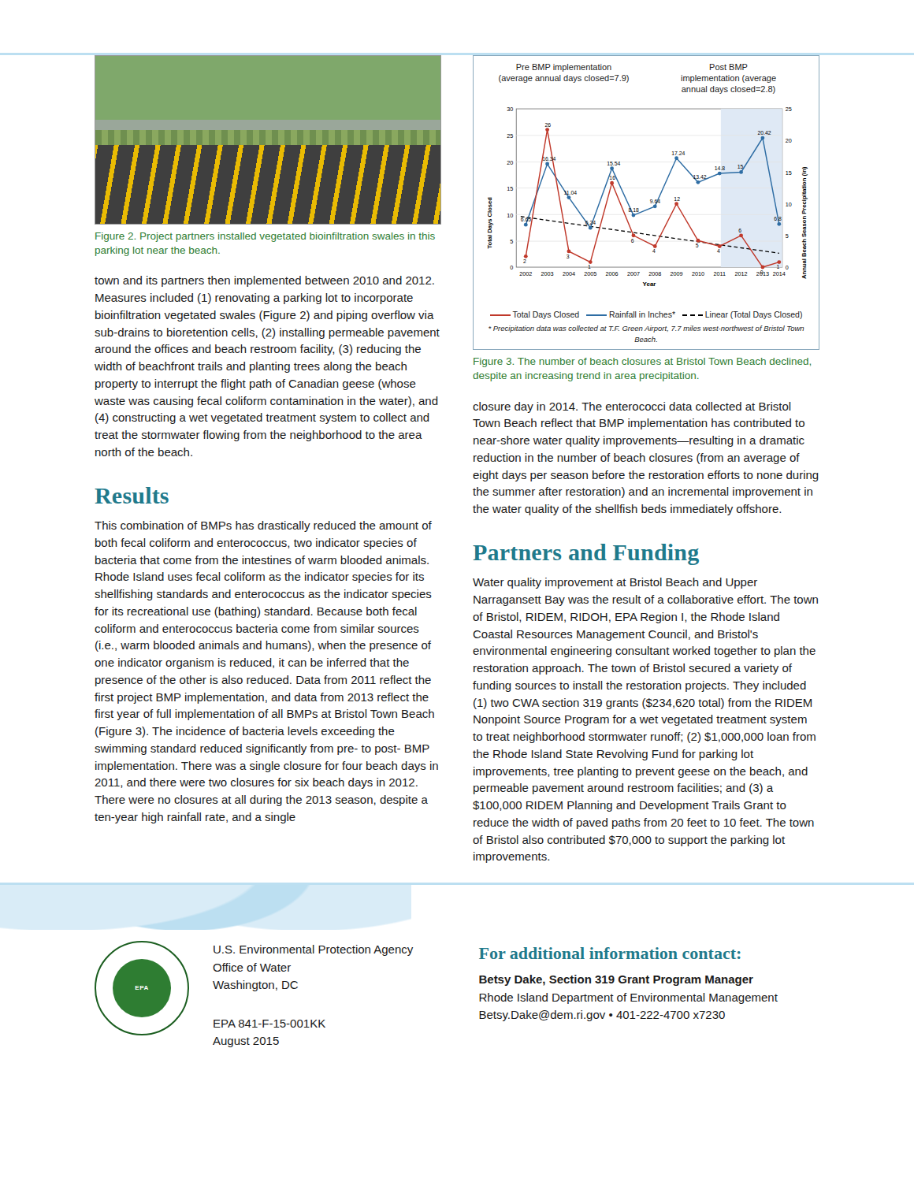Figure 2. Project partners installed vegetated bioinfiltration swales in this parking lot near the beach.
town and its partners then implemented between 2010 and 2012. Measures included (1) renovating a parking lot to incorporate bioinfiltration vegetated swales (Figure 2) and piping overflow via sub-drains to bioretention cells, (2) installing permeable pavement around the offices and beach restroom facility, (3) reducing the width of beachfront trails and planting trees along the beach property to interrupt the flight path of Canadian geese (whose waste was causing fecal coliform contamination in the water), and (4) constructing a wet vegetated treatment system to collect and treat the stormwater flowing from the neighborhood to the area north of the beach.
Results
This combination of BMPs has drastically reduced the amount of both fecal coliform and enterococcus, two indicator species of bacteria that come from the intestines of warm blooded animals. Rhode Island uses fecal coliform as the indicator species for its shellfishing standards and enterococcus as the indicator species for its recreational use (bathing) standard. Because both fecal coliform and enterococcus bacteria come from similar sources (i.e., warm blooded animals and humans), when the presence of one indicator organism is reduced, it can be inferred that the presence of the other is also reduced. Data from 2011 reflect the first project BMP implementation, and data from 2013 reflect the first year of full implementation of all BMPs at Bristol Town Beach (Figure 3). The incidence of bacteria levels exceeding the swimming standard reduced significantly from pre- to post- BMP implementation. There was a single closure for four beach days in 2011, and there were two closures for six beach days in 2012. There were no closures at all during the 2013 season, despite a ten-year high rainfall rate, and a single
Pre BMP implementation
(average annual days closed=7.9) Post BMP
implementation (average
annual days closed=2.8)
30 25 20 15 10 5 0 25 20 15 10 5 0 Total Days Closed Annual Beach Season Precipitation (in) Year 2002 2003 2004 2005 2006 2007 2008 2009 2010 2011 2012 2013 2014 6.65 16.34 11.04 6.24 15.54 8.18 9.64 17.24 13.42 14.8 15 20.42 6.8 2 26 3 1 16 6 4 12 5 4 6 0 1
Total Days Closed Rainfall in Inches* Linear (Total Days Closed)
* Precipitation data was collected at T.F. Green Airport, 7.7 miles west-northwest of Bristol Town Beach.
Figure 3. The number of beach closures at Bristol Town Beach declined, despite an increasing trend in area precipitation.
closure day in 2014. The enterococci data collected at Bristol Town Beach reflect that BMP implementation has contributed to near-shore water quality improvements—resulting in a dramatic reduction in the number of beach closures (from an average of eight days per season before the restoration efforts to none during the summer after restoration) and an incremental improvement in the water quality of the shellfish beds immediately offshore.
Partners and Funding
Water quality improvement at Bristol Beach and Upper Narragansett Bay was the result of a collaborative effort. The town of Bristol, RIDEM, RIDOH, EPA Region I, the Rhode Island Coastal Resources Management Council, and Bristol's environmental engineering consultant worked together to plan the restoration approach. The town of Bristol secured a variety of funding sources to install the restoration projects. They included (1) two CWA section 319 grants ($234,620 total) from the RIDEM Nonpoint Source Program for a wet vegetated treatment system to treat neighborhood stormwater runoff; (2) $1,000,000 loan from the Rhode Island State Revolving Fund for parking lot improvements, tree planting to prevent geese on the beach, and permeable pavement around restroom facilities; and (3) a $100,000 RIDEM Planning and Development Trails Grant to reduce the width of paved paths from 20 feet to 10 feet. The town of Bristol also contributed $70,000 to support the parking lot improvements.
EPA
U.S. Environmental Protection Agency
Office of Water
Washington, DC
EPA 841-F-15-001KK
August 2015
For additional information contact:
Betsy Dake, Section 319 Grant Program Manager
Rhode Island Department of Environmental Management
Betsy.Dake@dem.ri.gov • 401-222-4700 x7230